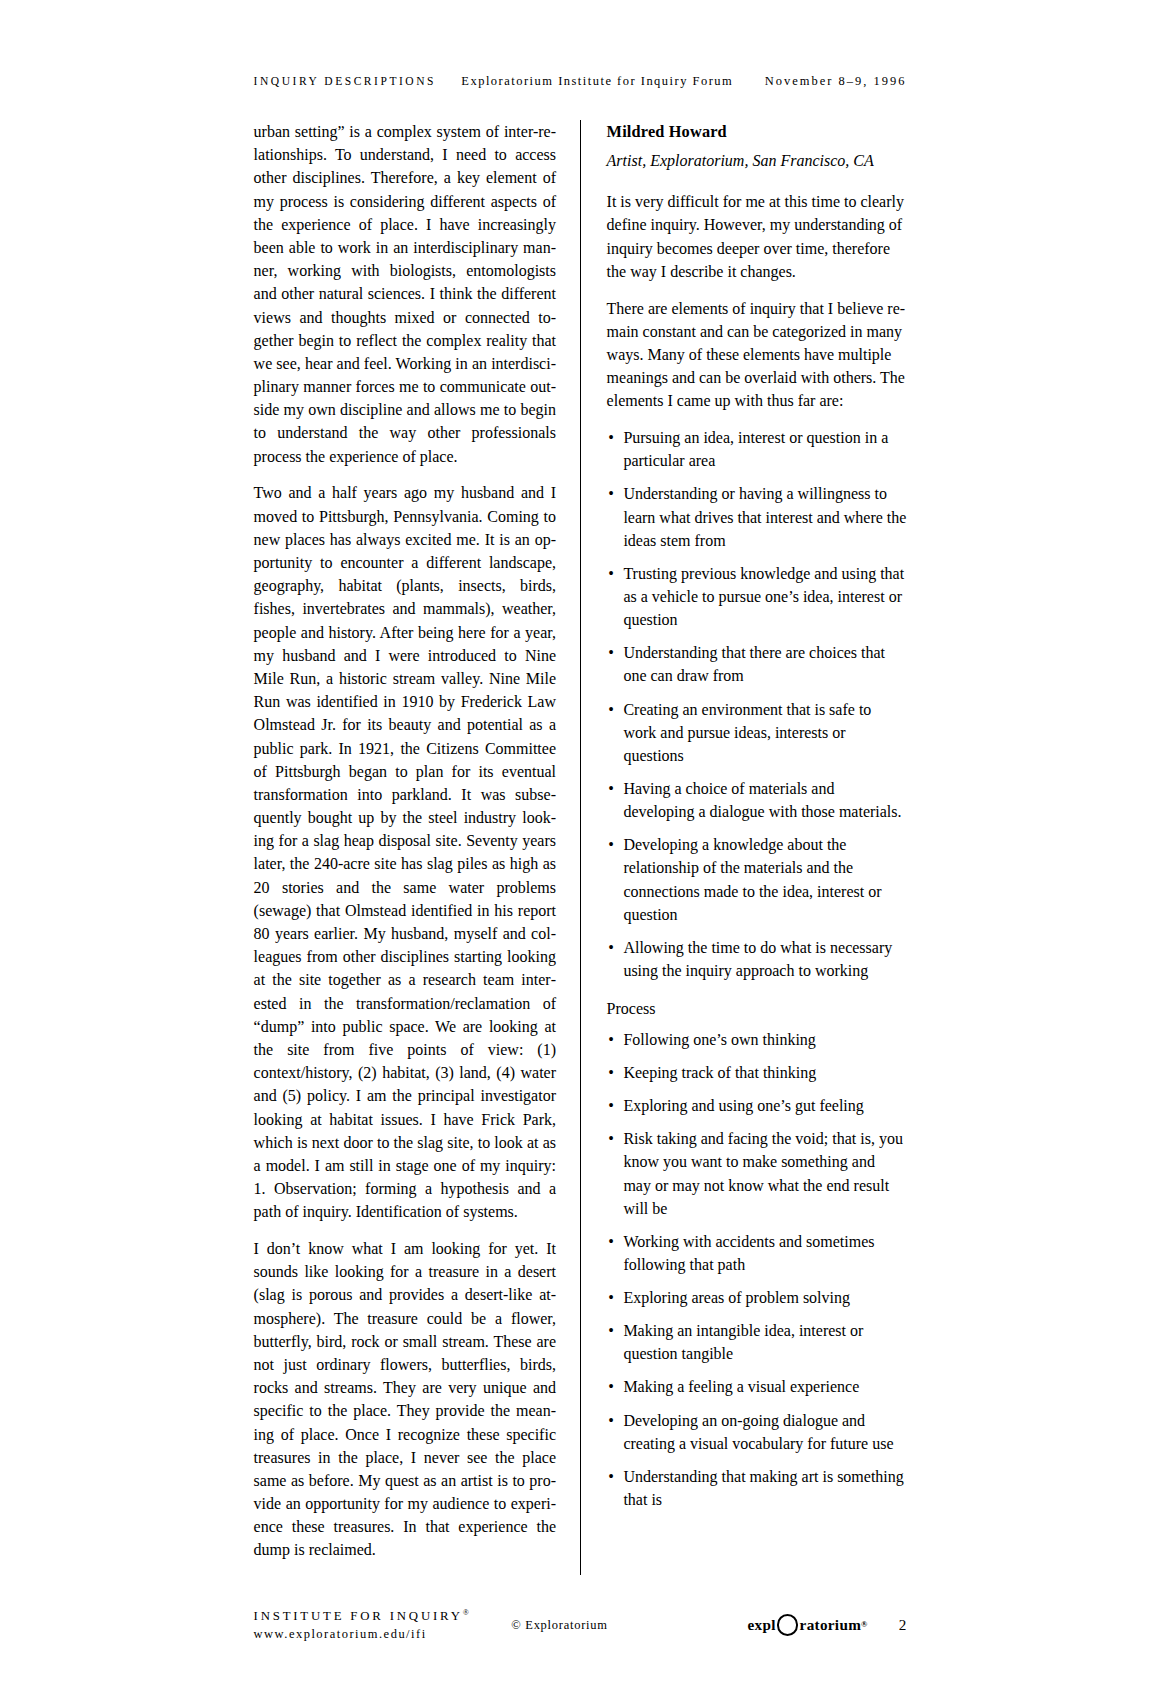Inquiry Descriptions Exploratorium Institute for Inquiry Forum November 8–9, 1996
urban setting” is a complex system of inter-relationships. To understand, I need to access other disciplines. Therefore, a key element of my process is considering different aspects of the experience of place. I have increasingly been able to work in an interdisciplinary manner, working with biologists, entomologists and other natural sciences. I think the different views and thoughts mixed or connected together begin to reflect the complex reality that we see, hear and feel. Working in an interdisciplinary manner forces me to communicate outside my own discipline and allows me to begin to understand the way other professionals process the experience of place.
Two and a half years ago my husband and I moved to Pittsburgh, Pennsylvania. Coming to new places has always excited me. It is an opportunity to encounter a different landscape, geography, habitat (plants, insects, birds, fishes, invertebrates and mammals), weather, people and history. After being here for a year, my husband and I were introduced to Nine Mile Run, a historic stream valley. Nine Mile Run was identified in 1910 by Frederick Law Olmstead Jr. for its beauty and potential as a public park. In 1921, the Citizens Committee of Pittsburgh began to plan for its eventual transformation into parkland. It was subsequently bought up by the steel industry looking for a slag heap disposal site. Seventy years later, the 240-acre site has slag piles as high as 20 stories and the same water problems (sewage) that Olmstead identified in his report 80 years earlier. My husband, myself and colleagues from other disciplines starting looking at the site together as a research team interested in the transformation/reclamation of “dump” into public space. We are looking at the site from five points of view: (1) context/history, (2) habitat, (3) land, (4) water and (5) policy. I am the principal investigator looking at habitat issues. I have Frick Park, which is next door to the slag site, to look at as a model. I am still in stage one of my inquiry: 1. Observation; forming a hypothesis and a path of inquiry. Identification of systems.
I don’t know what I am looking for yet. It sounds like looking for a treasure in a desert (slag is porous and provides a desert-like atmosphere). The treasure could be a flower, butterfly, bird, rock or small stream. These are not just ordinary flowers, butterflies, birds, rocks and streams. They are very unique and specific to the place. They provide the meaning of place. Once I recognize these specific treasures in the place, I never see the place same as before. My quest as an artist is to provide an opportunity for my audience to experience these treasures. In that experience the dump is reclaimed.
Mildred Howard
Artist, Exploratorium, San Francisco, CA
It is very difficult for me at this time to clearly define inquiry. However, my understanding of inquiry becomes deeper over time, therefore the way I describe it changes.
There are elements of inquiry that I believe remain constant and can be categorized in many ways. Many of these elements have multiple meanings and can be overlaid with others. The elements I came up with thus far are:
Pursuing an idea, interest or question in a particular area
Understanding or having a willingness to learn what drives that interest and where the ideas stem from
Trusting previous knowledge and using that as a vehicle to pursue one’s idea, interest or question
Understanding that there are choices that one can draw from
Creating an environment that is safe to work and pursue ideas, interests or questions
Having a choice of materials and developing a dialogue with those materials.
Developing a knowledge about the relationship of the materials and the connections made to the idea, interest or question
Allowing the time to do what is necessary using the inquiry approach to working
Process
Following one’s own thinking
Keeping track of that thinking
Exploring and using one’s gut feeling
Risk taking and facing the void; that is, you know you want to make something and may or may not know what the end result will be
Working with accidents and sometimes following that path
Exploring areas of problem solving
Making an intangible idea, interest or question tangible
Making a feeling a visual experience
Developing an on-going dialogue and creating a visual vocabulary for future use
Understanding that making art is something that is
Institute for Inquiry®
www.exploratorium.edu/ifi
© Exploratorium
expl ratorium® 2